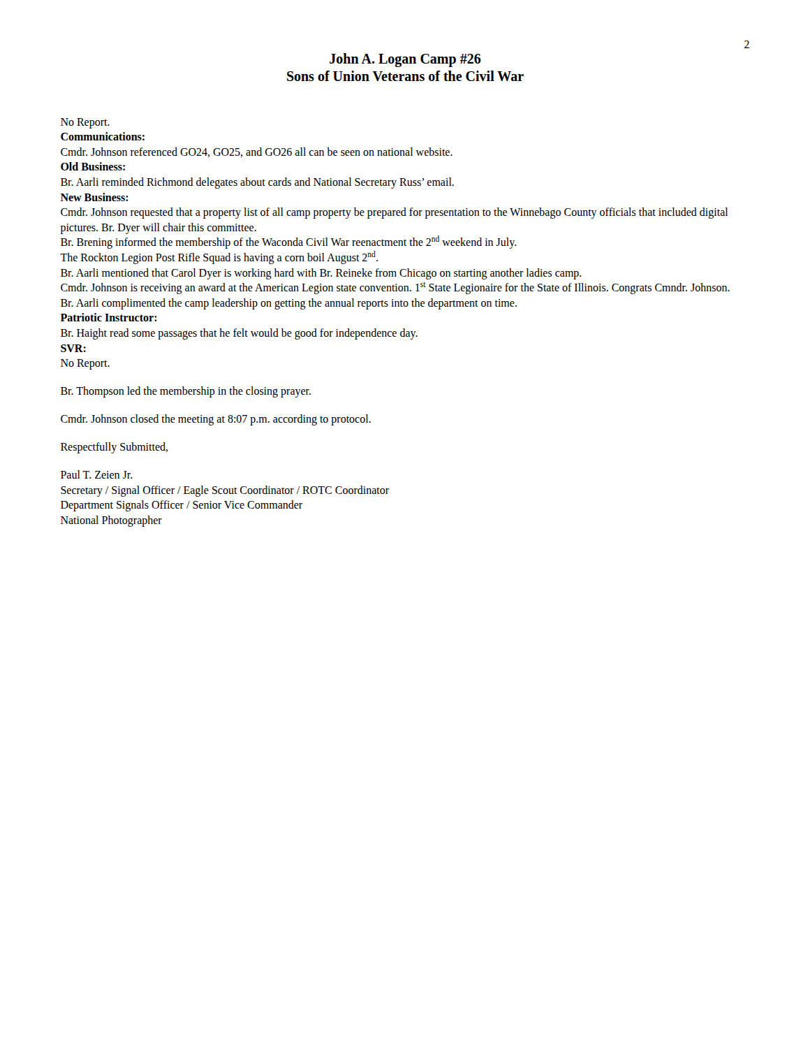2
John A. Logan Camp #26
Sons of Union Veterans of the Civil War
No Report.
Communications:
Cmdr. Johnson referenced GO24, GO25, and GO26 all can be seen on national website.
Old Business:
Br. Aarli reminded Richmond delegates about cards and National Secretary Russ’ email.
New Business:
Cmdr. Johnson requested that a property list of all camp property be prepared for presentation to the Winnebago County officials that included digital pictures. Br. Dyer will chair this committee.
Br. Brening informed the membership of the Waconda Civil War reenactment the 2nd weekend in July.
The Rockton Legion Post Rifle Squad is having a corn boil August 2nd.
Br. Aarli mentioned that Carol Dyer is working hard with Br. Reineke from Chicago on starting another ladies camp.
Cmdr. Johnson is receiving an award at the American Legion state convention. 1st State Legionaire for the State of Illinois. Congrats Cmndr. Johnson.
Br. Aarli complimented the camp leadership on getting the annual reports into the department on time.
Patriotic Instructor:
Br. Haight read some passages that he felt would be good for independence day.
SVR:
No Report.
Br. Thompson led the membership in the closing prayer.
Cmdr. Johnson closed the meeting at 8:07 p.m. according to protocol.
Respectfully Submitted,
Paul T. Zeien Jr.
Secretary / Signal Officer / Eagle Scout Coordinator / ROTC Coordinator
Department Signals Officer / Senior Vice Commander
National Photographer